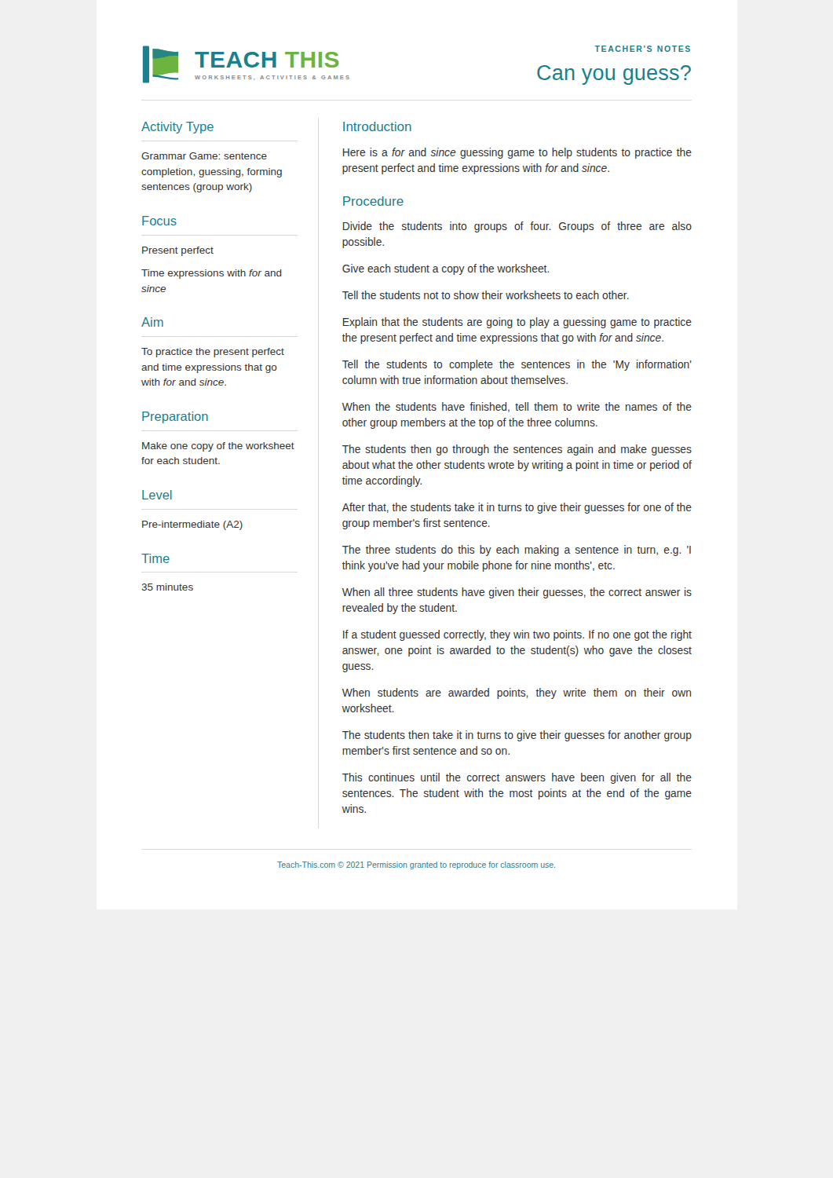TEACH THIS
Worksheets, Activities & Games
Teacher's Notes
Can you guess?
Activity Type
Grammar Game: sentence completion, guessing, forming sentences (group work)
Focus
Present perfect
Time expressions with for and since
Aim
To practice the present perfect and time expressions that go with for and since.
Preparation
Make one copy of the worksheet for each student.
Level
Pre-intermediate (A2)
Time
35 minutes
Introduction
Here is a for and since guessing game to help students to practice the present perfect and time expressions with for and since.
Procedure
Divide the students into groups of four. Groups of three are also possible.
Give each student a copy of the worksheet.
Tell the students not to show their worksheets to each other.
Explain that the students are going to play a guessing game to practice the present perfect and time expressions that go with for and since.
Tell the students to complete the sentences in the 'My information' column with true information about themselves.
When the students have finished, tell them to write the names of the other group members at the top of the three columns.
The students then go through the sentences again and make guesses about what the other students wrote by writing a point in time or period of time accordingly.
After that, the students take it in turns to give their guesses for one of the group member's first sentence.
The three students do this by each making a sentence in turn, e.g. 'I think you've had your mobile phone for nine months', etc.
When all three students have given their guesses, the correct answer is revealed by the student.
If a student guessed correctly, they win two points. If no one got the right answer, one point is awarded to the student(s) who gave the closest guess.
When students are awarded points, they write them on their own worksheet.
The students then take it in turns to give their guesses for another group member's first sentence and so on.
This continues until the correct answers have been given for all the sentences. The student with the most points at the end of the game wins.
Teach-This.com © 2021 Permission granted to reproduce for classroom use.